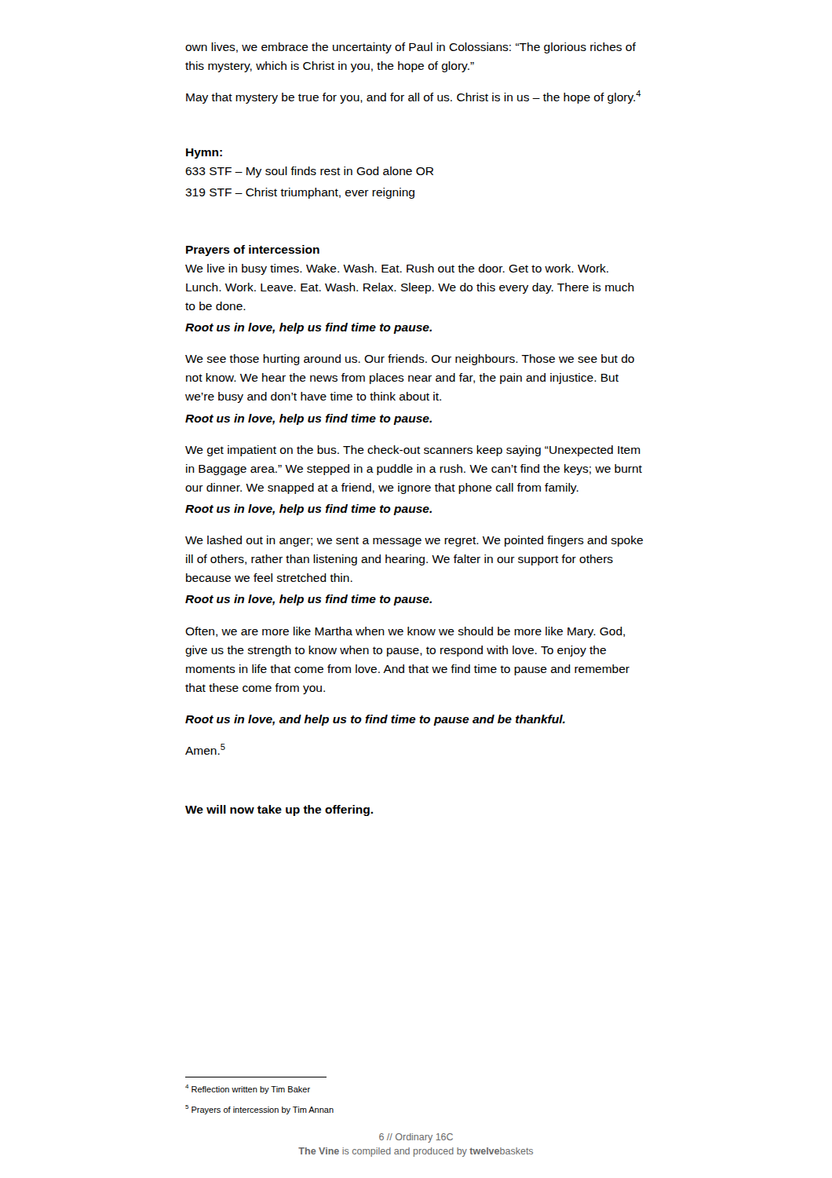own lives, we embrace the uncertainty of Paul in Colossians: “The glorious riches of this mystery, which is Christ in you, the hope of glory.”
May that mystery be true for you, and for all of us. Christ is in us – the hope of glory.4
Hymn:
633 STF – My soul finds rest in God alone OR
319 STF – Christ triumphant, ever reigning
Prayers of intercession
We live in busy times. Wake. Wash. Eat. Rush out the door. Get to work. Work. Lunch. Work. Leave. Eat. Wash. Relax. Sleep. We do this every day. There is much to be done.
Root us in love, help us find time to pause.
We see those hurting around us. Our friends. Our neighbours. Those we see but do not know. We hear the news from places near and far, the pain and injustice. But we’re busy and don’t have time to think about it.
Root us in love, help us find time to pause.
We get impatient on the bus. The check-out scanners keep saying “Unexpected Item in Baggage area.” We stepped in a puddle in a rush. We can’t find the keys; we burnt our dinner. We snapped at a friend, we ignore that phone call from family.
Root us in love, help us find time to pause.
We lashed out in anger; we sent a message we regret. We pointed fingers and spoke ill of others, rather than listening and hearing. We falter in our support for others because we feel stretched thin.
Root us in love, help us find time to pause.
Often, we are more like Martha when we know we should be more like Mary. God, give us the strength to know when to pause, to respond with love. To enjoy the moments in life that come from love. And that we find time to pause and remember that these come from you.
Root us in love, and help us to find time to pause and be thankful.
Amen.5
We will now take up the offering.
4 Reflection written by Tim Baker
5 Prayers of intercession by Tim Annan
6 // Ordinary 16C
The Vine is compiled and produced by twelvebaskets